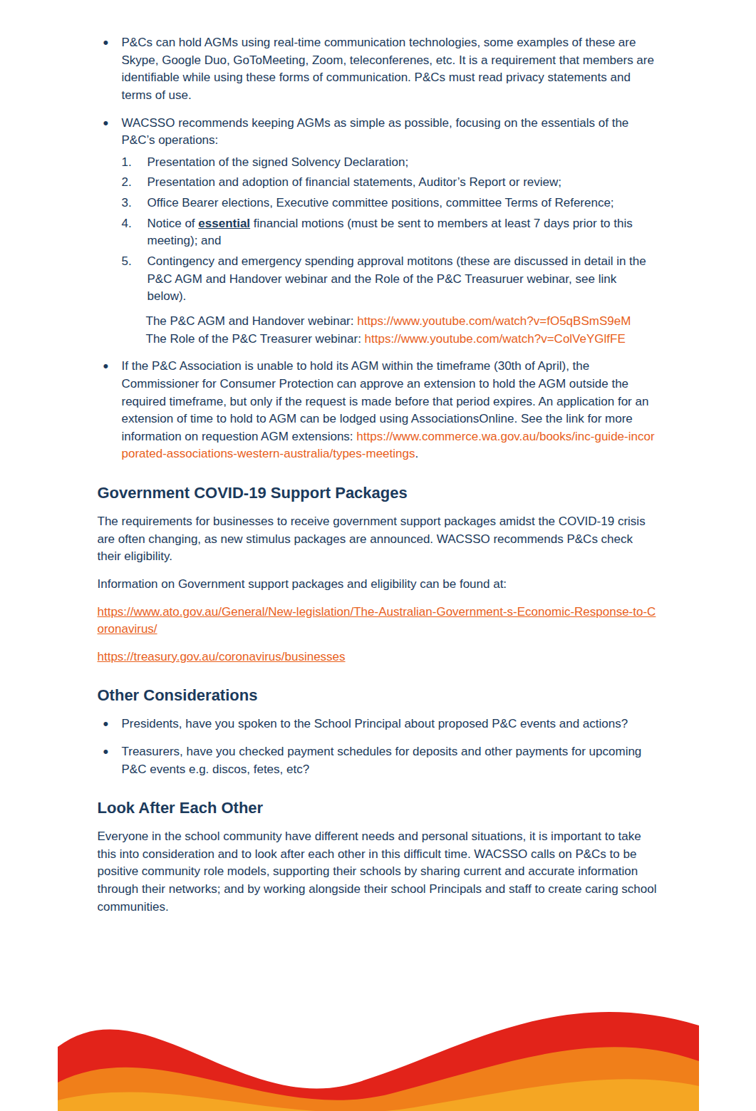P&Cs can hold AGMs using real-time communication technologies, some examples of these are Skype, Google Duo, GoToMeeting, Zoom, teleconferenes, etc. It is a requirement that members are identifiable while using these forms of communication. P&Cs must read privacy statements and terms of use.
WACSSO recommends keeping AGMs as simple as possible, focusing on the essentials of the P&C’s operations:
Presentation of the signed Solvency Declaration;
Presentation and adoption of financial statements, Auditor’s Report or review;
Office Bearer elections, Executive committee positions, committee Terms of Reference;
Notice of essential financial motions (must be sent to members at least 7 days prior to this meeting); and
Contingency and emergency spending approval motitons (these are discussed in detail in the P&C AGM and Handover webinar and the Role of the P&C Treasuruer webinar, see link below).
The P&C AGM and Handover webinar: https://www.youtube.com/watch?v=fO5qBSmS9eM
The Role of the P&C Treasurer webinar: https://www.youtube.com/watch?v=ColVeYGlfFE
If the P&C Association is unable to hold its AGM within the timeframe (30th of April), the Commissioner for Consumer Protection can approve an extension to hold the AGM outside the required timeframe, but only if the request is made before that period expires. An application for an extension of time to hold to AGM can be lodged using AssociationsOnline. See the link for more information on requestion AGM extensions: https://www.commerce.wa.gov.au/books/inc-guide-incorporated-associations-western-australia/types-meetings.
Government COVID-19 Support Packages
The requirements for businesses to receive government support packages amidst the COVID-19 crisis are often changing, as new stimulus packages are announced. WACSSO recommends P&Cs check their eligibility.
Information on Government support packages and eligibility can be found at:
https://www.ato.gov.au/General/New-legislation/The-Australian-Government-s-Economic-Response-to-Coronavirus/
https://treasury.gov.au/coronavirus/businesses
Other Considerations
Presidents, have you spoken to the School Principal about proposed P&C events and actions?
Treasurers, have you checked payment schedules for deposits and other payments for upcoming P&C events e.g. discos, fetes, etc?
Look After Each Other
Everyone in the school community have different needs and personal situations, it is important to take this into consideration and to look after each other in this difficult time. WACSSO calls on P&Cs to be positive community role models, supporting their schools by sharing current and accurate information through their networks; and by working alongside their school Principals and staff to create caring school communities.